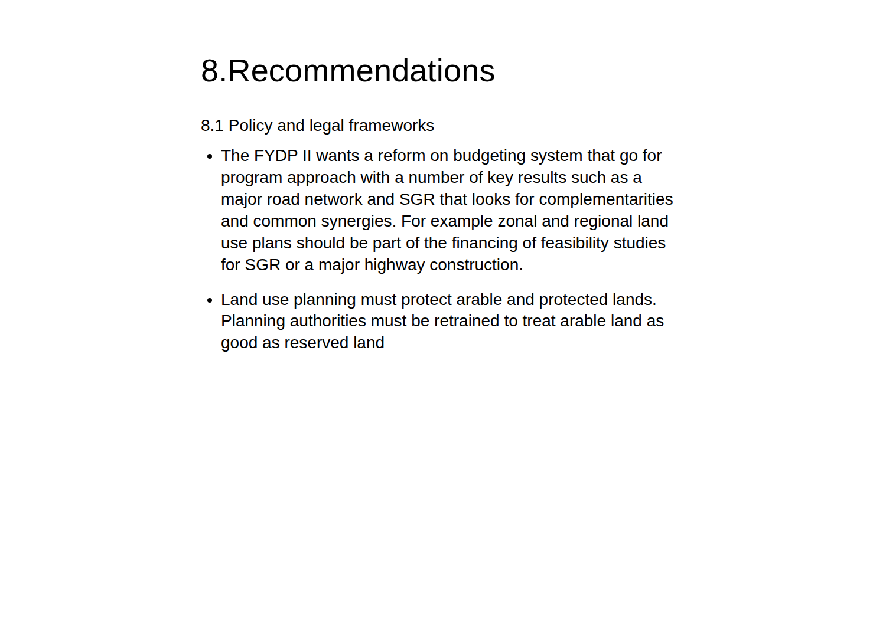8.Recommendations
8.1 Policy and legal frameworks
The FYDP II wants a reform on budgeting system that go for program approach with a number of key results such as a major road network and SGR that looks for complementarities and common synergies. For example zonal and regional land use plans should be part of the financing of feasibility studies for SGR or a major highway construction.
Land use planning must protect arable and protected lands. Planning authorities must be retrained to treat arable land as good as reserved land